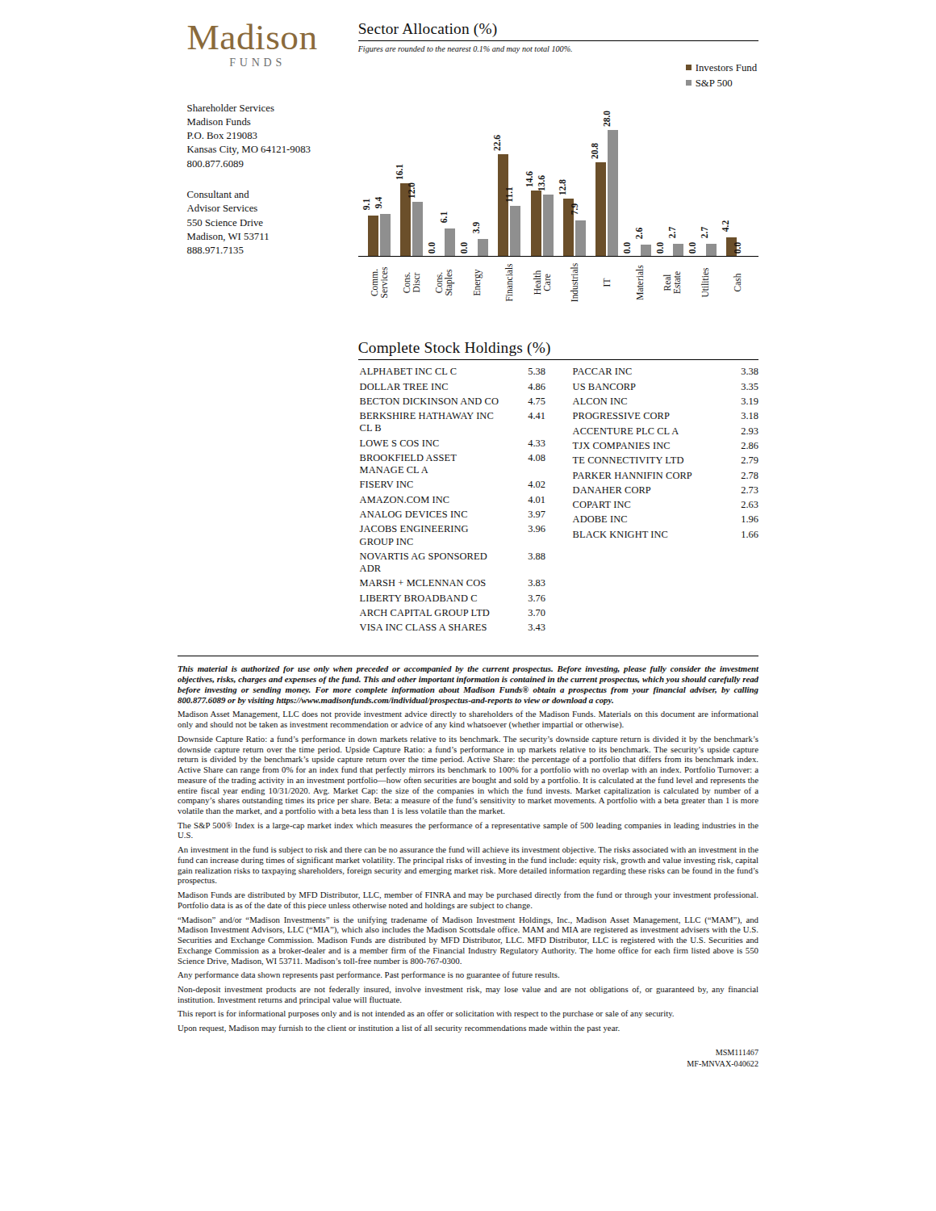Madison FUNDS
Shareholder Services
Madison Funds
P.O. Box 219083
Kansas City, MO 64121-9083
800.877.6089
Consultant and
Advisor Services
550 Science Drive
Madison, WI 53711
888.971.7135
Sector Allocation (%)
Figures are rounded to the nearest 0.1% and may not total 100%.
Investors Fund
S&P 500
9.1
9.4
16.1
12.0
0.0
6.1
0.0
3.9
22.6
11.1
14.6
13.6
12.8
7.9
20.8
28.0
0.0
2.6
0.0
2.7
0.0
2.7
4.2
0.0
Comm.
Services
Cons.
Discr
Cons.
Staples
Energy
Financials
Health
Care
Industrials
IT
Materials
Real
Estate
Utilities
Cash
Complete Stock Holdings (%)
| ALPHABET INC CL C | 5.38 |
| DOLLAR TREE INC | 4.86 |
| BECTON DICKINSON AND CO | 4.75 |
| BERKSHIRE HATHAWAY INC CL B | 4.41 |
| LOWE S COS INC | 4.33 |
| BROOKFIELD ASSET MANAGE CL A | 4.08 |
| FISERV INC | 4.02 |
| AMAZON.COM INC | 4.01 |
| ANALOG DEVICES INC | 3.97 |
| JACOBS ENGINEERING GROUP INC | 3.96 |
| NOVARTIS AG SPONSORED ADR | 3.88 |
| MARSH + MCLENNAN COS | 3.83 |
| LIBERTY BROADBAND C | 3.76 |
| ARCH CAPITAL GROUP LTD | 3.70 |
| VISA INC CLASS A SHARES | 3.43 |
| PACCAR INC | 3.38 |
| US BANCORP | 3.35 |
| ALCON INC | 3.19 |
| PROGRESSIVE CORP | 3.18 |
| ACCENTURE PLC CL A | 2.93 |
| TJX COMPANIES INC | 2.86 |
| TE CONNECTIVITY LTD | 2.79 |
| PARKER HANNIFIN CORP | 2.78 |
| DANAHER CORP | 2.73 |
| COPART INC | 2.63 |
| ADOBE INC | 1.96 |
| BLACK KNIGHT INC | 1.66 |
This material is authorized for use only when preceded or accompanied by the current prospectus. Before investing, please fully consider the investment objectives, risks, charges and expenses of the fund. This and other important information is contained in the current prospectus, which you should carefully read before investing or sending money. For more complete information about Madison Funds® obtain a prospectus from your financial adviser, by calling 800.877.6089 or by visiting https://www.madisonfunds.com/individual/prospectus-and-reports to view or download a copy.
Madison Asset Management, LLC does not provide investment advice directly to shareholders of the Madison Funds. Materials on this document are informational only and should not be taken as investment recommendation or advice of any kind whatsoever (whether impartial or otherwise).
Downside Capture Ratio: a fund’s performance in down markets relative to its benchmark. The security’s downside capture return is divided it by the benchmark’s downside capture return over the time period. Upside Capture Ratio: a fund’s performance in up markets relative to its benchmark. The security’s upside capture return is divided by the benchmark’s upside capture return over the time period. Active Share: the percentage of a portfolio that differs from its benchmark index. Active Share can range from 0% for an index fund that perfectly mirrors its benchmark to 100% for a portfolio with no overlap with an index. Portfolio Turnover: a measure of the trading activity in an investment portfolio—how often securities are bought and sold by a portfolio. It is calculated at the fund level and represents the entire fiscal year ending 10/31/2020. Avg. Market Cap: the size of the companies in which the fund invests. Market capitalization is calculated by number of a company’s shares outstanding times its price per share. Beta: a measure of the fund’s sensitivity to market movements. A portfolio with a beta greater than 1 is more volatile than the market, and a portfolio with a beta less than 1 is less volatile than the market.
The S&P 500® Index is a large-cap market index which measures the performance of a representative sample of 500 leading companies in leading industries in the U.S.
An investment in the fund is subject to risk and there can be no assurance the fund will achieve its investment objective. The risks associated with an investment in the fund can increase during times of significant market volatility. The principal risks of investing in the fund include: equity risk, growth and value investing risk, capital gain realization risks to taxpaying shareholders, foreign security and emerging market risk. More detailed information regarding these risks can be found in the fund’s prospectus.
Madison Funds are distributed by MFD Distributor, LLC, member of FINRA and may be purchased directly from the fund or through your investment professional. Portfolio data is as of the date of this piece unless otherwise noted and holdings are subject to change.
“Madison” and/or “Madison Investments” is the unifying tradename of Madison Investment Holdings, Inc., Madison Asset Management, LLC (“MAM”), and Madison Investment Advisors, LLC (“MIA”), which also includes the Madison Scottsdale office. MAM and MIA are registered as investment advisers with the U.S. Securities and Exchange Commission. Madison Funds are distributed by MFD Distributor, LLC. MFD Distributor, LLC is registered with the U.S. Securities and Exchange Commission as a broker-dealer and is a member firm of the Financial Industry Regulatory Authority. The home office for each firm listed above is 550 Science Drive, Madison, WI 53711. Madison’s toll-free number is 800-767-0300.
Any performance data shown represents past performance. Past performance is no guarantee of future results.
Non-deposit investment products are not federally insured, involve investment risk, may lose value and are not obligations of, or guaranteed by, any financial institution. Investment returns and principal value will fluctuate.
This report is for informational purposes only and is not intended as an offer or solicitation with respect to the purchase or sale of any security.
Upon request, Madison may furnish to the client or institution a list of all security recommendations made within the past year.
MSM111467
MF-MNVAX-040622